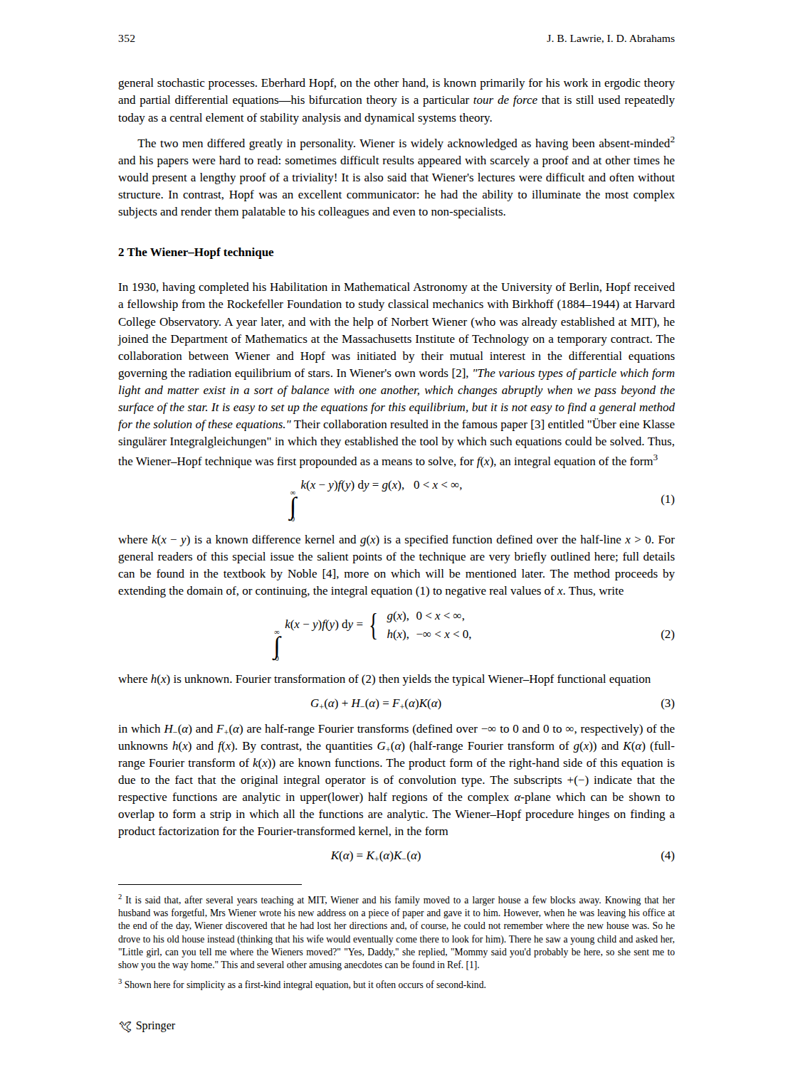352 J. B. Lawrie, I. D. Abrahams
general stochastic processes. Eberhard Hopf, on the other hand, is known primarily for his work in ergodic theory and partial differential equations—his bifurcation theory is a particular tour de force that is still used repeatedly today as a central element of stability analysis and dynamical systems theory.
The two men differed greatly in personality. Wiener is widely acknowledged as having been absent-minded2 and his papers were hard to read: sometimes difficult results appeared with scarcely a proof and at other times he would present a lengthy proof of a triviality! It is also said that Wiener's lectures were difficult and often without structure. In contrast, Hopf was an excellent communicator: he had the ability to illuminate the most complex subjects and render them palatable to his colleagues and even to non-specialists.
2 The Wiener–Hopf technique
In 1930, having completed his Habilitation in Mathematical Astronomy at the University of Berlin, Hopf received a fellowship from the Rockefeller Foundation to study classical mechanics with Birkhoff (1884–1944) at Harvard College Observatory. A year later, and with the help of Norbert Wiener (who was already established at MIT), he joined the Department of Mathematics at the Massachusetts Institute of Technology on a temporary contract. The collaboration between Wiener and Hopf was initiated by their mutual interest in the differential equations governing the radiation equilibrium of stars. In Wiener's own words [2], "The various types of particle which form light and matter exist in a sort of balance with one another, which changes abruptly when we pass beyond the surface of the star. It is easy to set up the equations for this equilibrium, but it is not easy to find a general method for the solution of these equations." Their collaboration resulted in the famous paper [3] entitled "Über eine Klasse singulärer Integralgleichungen" in which they established the tool by which such equations could be solved. Thus, the Wiener–Hopf technique was first propounded as a means to solve, for f(x), an integral equation of the form3
∞∫0 k(x − y)f(y) dy = g(x), 0 < x < ∞, (1)
where k(x − y) is a known difference kernel and g(x) is a specified function defined over the half-line x > 0. For general readers of this special issue the salient points of the technique are very briefly outlined here; full details can be found in the textbook by Noble [4], more on which will be mentioned later. The method proceeds by extending the domain of, or continuing, the integral equation (1) to negative real values of x. Thus, write
∞∫0 k(x − y)f(y) dy = {
| g ( x ), | 0 < x < ∞, |
| h ( x ), | −∞ < x < 0, |
(2)
where h(x) is unknown. Fourier transformation of (2) then yields the typical Wiener–Hopf functional equation
G+(α) + H−(α) = F+(α)K(α) (3)
in which H−(α) and F+(α) are half-range Fourier transforms (defined over −∞ to 0 and 0 to ∞, respectively) of the unknowns h(x) and f(x). By contrast, the quantities G+(α) (half-range Fourier transform of g(x)) and K(α) (full-range Fourier transform of k(x)) are known functions. The product form of the right-hand side of this equation is due to the fact that the original integral operator is of convolution type. The subscripts +(−) indicate that the respective functions are analytic in upper(lower) half regions of the complex α-plane which can be shown to overlap to form a strip in which all the functions are analytic. The Wiener–Hopf procedure hinges on finding a product factorization for the Fourier-transformed kernel, in the form
K(α) = K+(α)K−(α) (4)
2 It is said that, after several years teaching at MIT, Wiener and his family moved to a larger house a few blocks away. Knowing that her husband was forgetful, Mrs Wiener wrote his new address on a piece of paper and gave it to him. However, when he was leaving his office at the end of the day, Wiener discovered that he had lost her directions and, of course, he could not remember where the new house was. So he drove to his old house instead (thinking that his wife would eventually come there to look for him). There he saw a young child and asked her, "Little girl, can you tell me where the Wieners moved?" "Yes, Daddy," she replied, "Mommy said you'd probably be here, so she sent me to show you the way home." This and several other amusing anecdotes can be found in Ref. [1].
3 Shown here for simplicity as a first-kind integral equation, but it often occurs of second-kind.
🕊 Springer